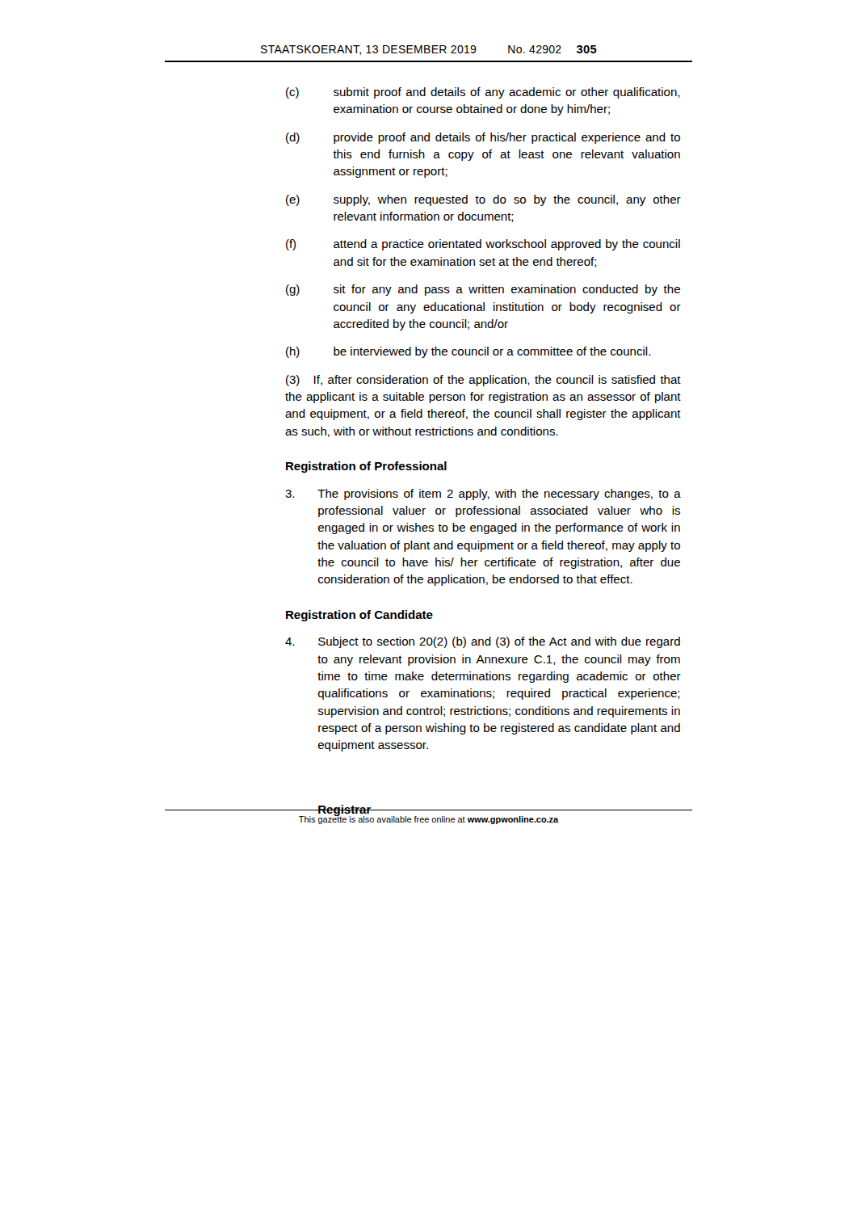STAATSKOERANT, 13 DESEMBER 2019 No. 42902 305
(c)
submit proof and details of any academic or other qualification, examination or course obtained or done by him/her;
(d)
provide proof and details of his/her practical experience and to this end furnish a copy of at least one relevant valuation assignment or report;
(e)
supply, when requested to do so by the council, any other relevant information or document;
(f)
attend a practice orientated workschool approved by the council and sit for the examination set at the end thereof;
(g)
sit for any and pass a written examination conducted by the council or any educational institution or body recognised or accredited by the council; and/or
(h)
be interviewed by the council or a committee of the council.
(3) If, after consideration of the application, the council is satisfied that the applicant is a suitable person for registration as an assessor of plant and equipment, or a field thereof, the council shall register the applicant as such, with or without restrictions and conditions.
Registration of Professional
3.
The provisions of item 2 apply, with the necessary changes, to a professional valuer or professional associated valuer who is engaged in or wishes to be engaged in the performance of work in the valuation of plant and equipment or a field thereof, may apply to the council to have his/ her certificate of registration, after due consideration of the application, be endorsed to that effect.
Registration of Candidate
4.
Subject to section 20(2) (b) and (3) of the Act and with due regard to any relevant provision in Annexure C.1, the council may from time to time make determinations regarding academic or other qualifications or examinations; required practical experience; supervision and control; restrictions; conditions and requirements in respect of a person wishing to be registered as candidate plant and equipment assessor.
Registrar
This gazette is also available free online at www.gpwonline.co.za